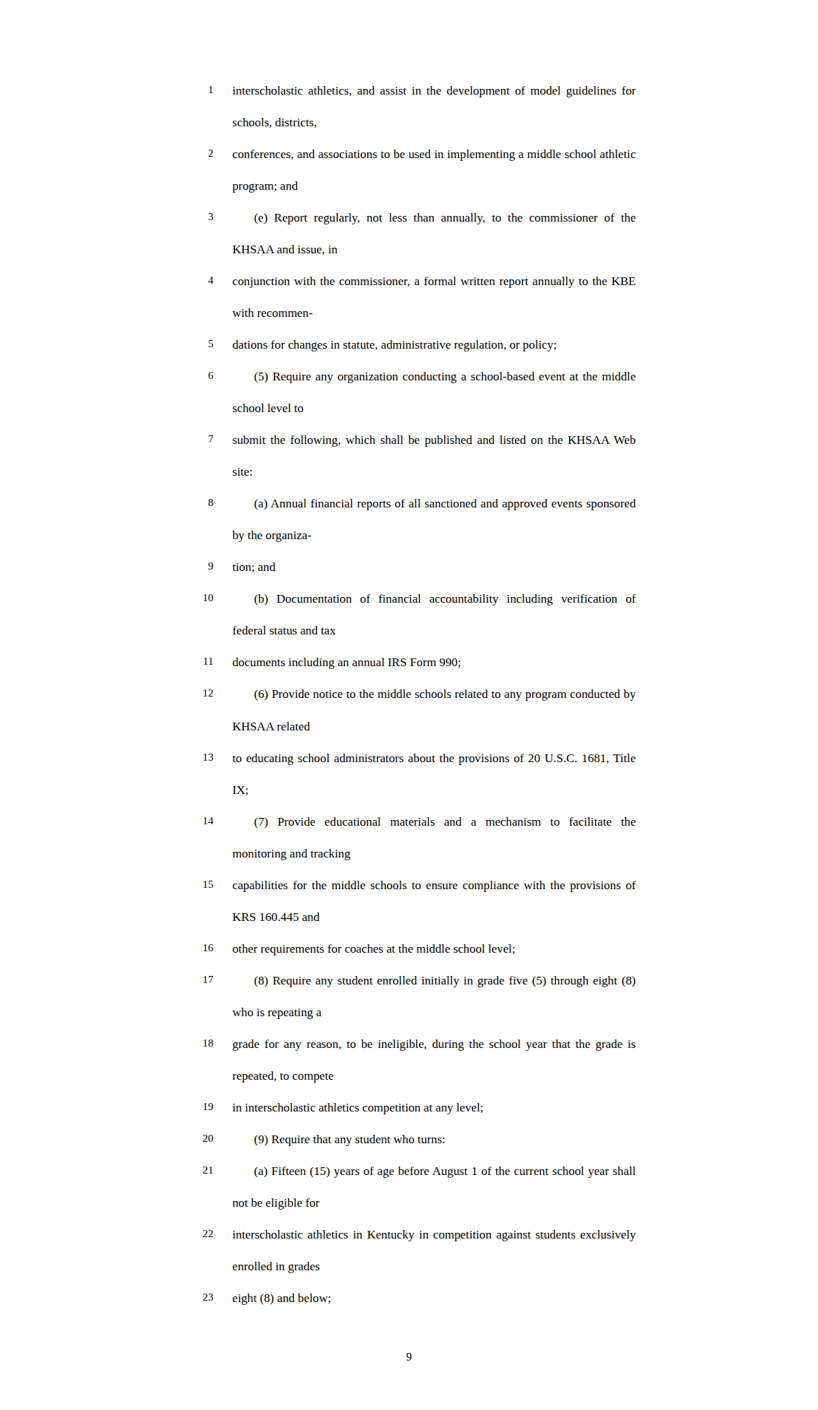| 1 | interscholastic athletics, and assist in the development of model guidelines for schools, districts, |
| 2 | conferences, and associations to be used in implementing a middle school athletic program; and |
| 3 | (e) Report regularly, not less than annually, to the commissioner of the KHSAA and issue, in |
| 4 | conjunction with the commissioner, a formal written report annually to the KBE with recommen- |
| 5 | dations for changes in statute, administrative regulation, or policy; |
| 6 | (5) Require any organization conducting a school-based event at the middle school level to |
| 7 | submit the following, which shall be published and listed on the KHSAA Web site: |
| 8 | (a) Annual financial reports of all sanctioned and approved events sponsored by the organiza- |
| 9 | tion; and |
| 10 | (b) Documentation of financial accountability including verification of federal status and tax |
| 11 | documents including an annual IRS Form 990; |
| 12 | (6) Provide notice to the middle schools related to any program conducted by KHSAA related |
| 13 | to educating school administrators about the provisions of 20 U.S.C. 1681, Title IX; |
| 14 | (7) Provide educational materials and a mechanism to facilitate the monitoring and tracking |
| 15 | capabilities for the middle schools to ensure compliance with the provisions of KRS 160.445 and |
| 16 | other requirements for coaches at the middle school level; |
| 17 | (8) Require any student enrolled initially in grade five (5) through eight (8) who is repeating a |
| 18 | grade for any reason, to be ineligible, during the school year that the grade is repeated, to compete |
| 19 | in interscholastic athletics competition at any level; |
| 20 | (9) Require that any student who turns: |
| 21 | (a) Fifteen (15) years of age before August 1 of the current school year shall not be eligible for |
| 22 | interscholastic athletics in Kentucky in competition against students exclusively enrolled in grades |
| 23 | eight (8) and below; |
9